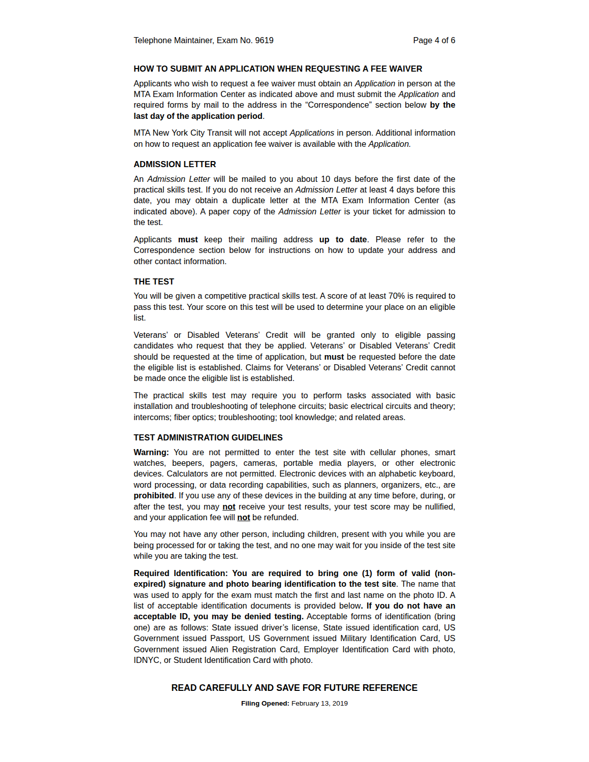Telephone Maintainer, Exam No. 9619
Page 4 of 6
HOW TO SUBMIT AN APPLICATION WHEN REQUESTING A FEE WAIVER
Applicants who wish to request a fee waiver must obtain an Application in person at the MTA Exam Information Center as indicated above and must submit the Application and required forms by mail to the address in the “Correspondence” section below by the last day of the application period.
MTA New York City Transit will not accept Applications in person. Additional information on how to request an application fee waiver is available with the Application.
ADMISSION LETTER
An Admission Letter will be mailed to you about 10 days before the first date of the practical skills test. If you do not receive an Admission Letter at least 4 days before this date, you may obtain a duplicate letter at the MTA Exam Information Center (as indicated above). A paper copy of the Admission Letter is your ticket for admission to the test.
Applicants must keep their mailing address up to date. Please refer to the Correspondence section below for instructions on how to update your address and other contact information.
THE TEST
You will be given a competitive practical skills test. A score of at least 70% is required to pass this test. Your score on this test will be used to determine your place on an eligible list.
Veterans’ or Disabled Veterans’ Credit will be granted only to eligible passing candidates who request that they be applied. Veterans’ or Disabled Veterans’ Credit should be requested at the time of application, but must be requested before the date the eligible list is established. Claims for Veterans’ or Disabled Veterans’ Credit cannot be made once the eligible list is established.
The practical skills test may require you to perform tasks associated with basic installation and troubleshooting of telephone circuits; basic electrical circuits and theory; intercoms; fiber optics; troubleshooting; tool knowledge; and related areas.
TEST ADMINISTRATION GUIDELINES
Warning: You are not permitted to enter the test site with cellular phones, smart watches, beepers, pagers, cameras, portable media players, or other electronic devices. Calculators are not permitted. Electronic devices with an alphabetic keyboard, word processing, or data recording capabilities, such as planners, organizers, etc., are prohibited. If you use any of these devices in the building at any time before, during, or after the test, you may not receive your test results, your test score may be nullified, and your application fee will not be refunded.
You may not have any other person, including children, present with you while you are being processed for or taking the test, and no one may wait for you inside of the test site while you are taking the test.
Required Identification: You are required to bring one (1) form of valid (non-expired) signature and photo bearing identification to the test site. The name that was used to apply for the exam must match the first and last name on the photo ID. A list of acceptable identification documents is provided below. If you do not have an acceptable ID, you may be denied testing. Acceptable forms of identification (bring one) are as follows: State issued driver’s license, State issued identification card, US Government issued Passport, US Government issued Military Identification Card, US Government issued Alien Registration Card, Employer Identification Card with photo, IDNYC, or Student Identification Card with photo.
READ CAREFULLY AND SAVE FOR FUTURE REFERENCE
Filing Opened: February 13, 2019